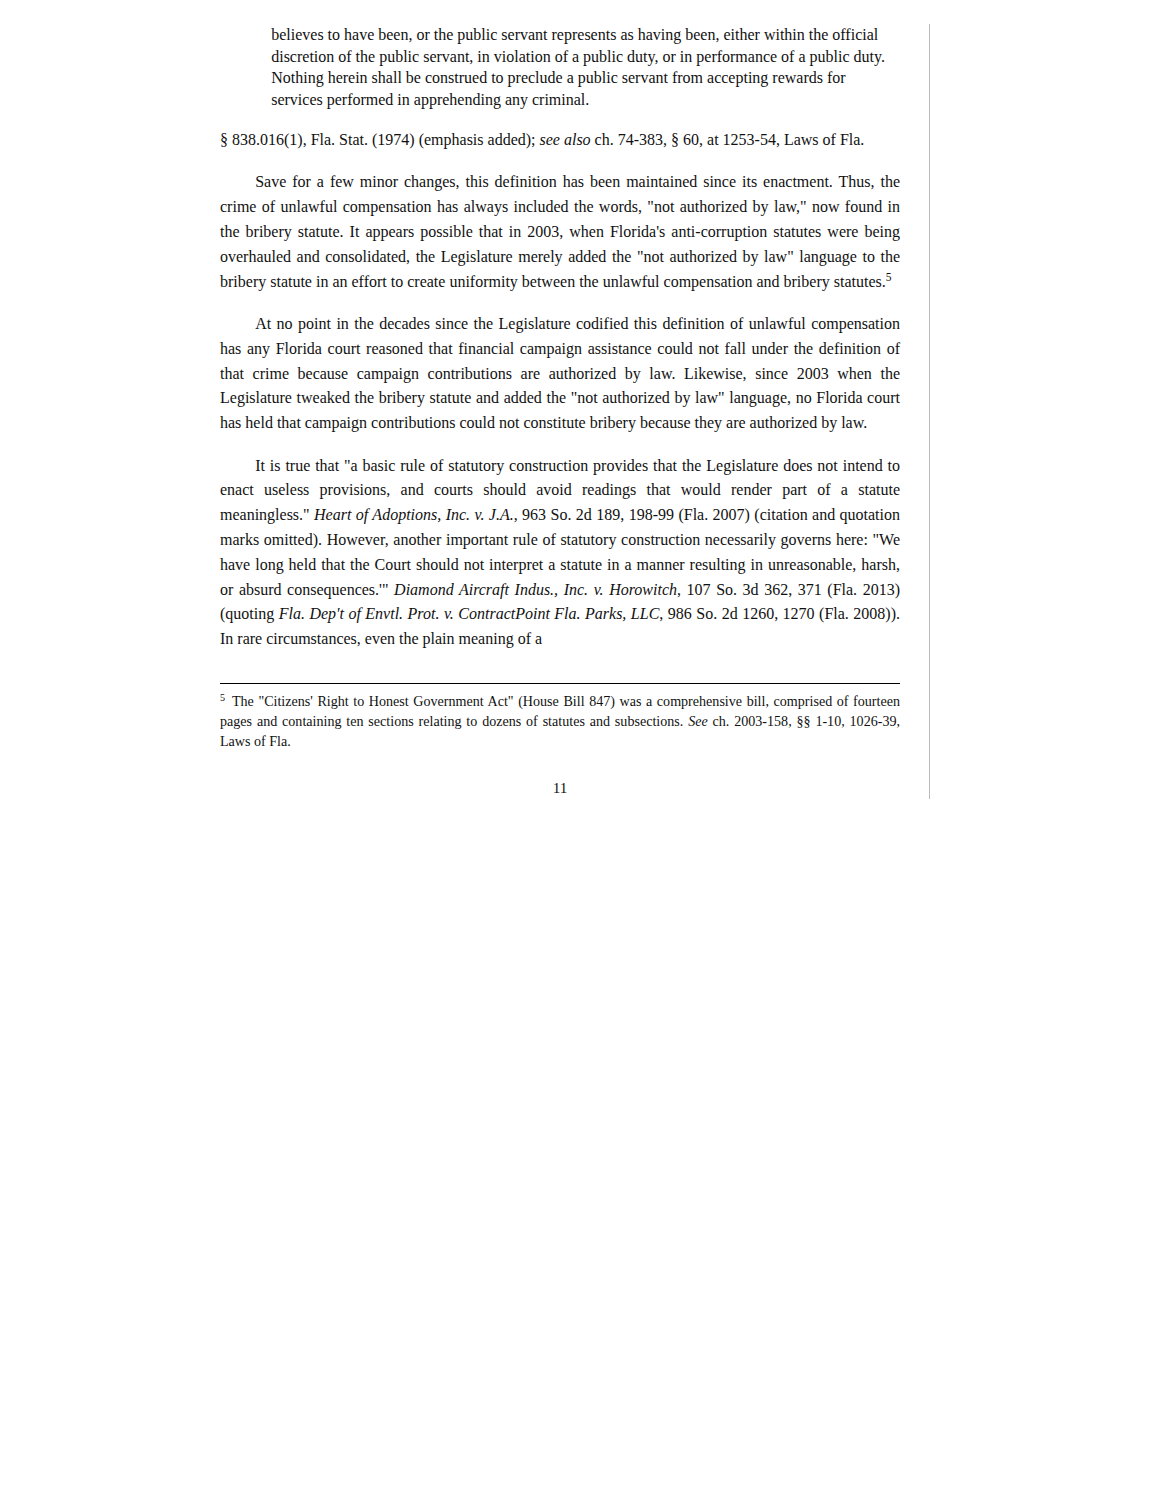believes to have been, or the public servant represents as having been, either within the official discretion of the public servant, in violation of a public duty, or in performance of a public duty. Nothing herein shall be construed to preclude a public servant from accepting rewards for services performed in apprehending any criminal.
§ 838.016(1), Fla. Stat. (1974) (emphasis added); see also ch. 74-383, § 60, at 1253-54, Laws of Fla.
Save for a few minor changes, this definition has been maintained since its enactment. Thus, the crime of unlawful compensation has always included the words, "not authorized by law," now found in the bribery statute. It appears possible that in 2003, when Florida's anti-corruption statutes were being overhauled and consolidated, the Legislature merely added the "not authorized by law" language to the bribery statute in an effort to create uniformity between the unlawful compensation and bribery statutes.5
At no point in the decades since the Legislature codified this definition of unlawful compensation has any Florida court reasoned that financial campaign assistance could not fall under the definition of that crime because campaign contributions are authorized by law. Likewise, since 2003 when the Legislature tweaked the bribery statute and added the "not authorized by law" language, no Florida court has held that campaign contributions could not constitute bribery because they are authorized by law.
It is true that "a basic rule of statutory construction provides that the Legislature does not intend to enact useless provisions, and courts should avoid readings that would render part of a statute meaningless." Heart of Adoptions, Inc. v. J.A., 963 So. 2d 189, 198-99 (Fla. 2007) (citation and quotation marks omitted). However, another important rule of statutory construction necessarily governs here: "We have long held that the Court should not interpret a statute in a manner resulting in unreasonable, harsh, or absurd consequences.'" Diamond Aircraft Indus., Inc. v. Horowitch, 107 So. 3d 362, 371 (Fla. 2013) (quoting Fla. Dep't of Envtl. Prot. v. ContractPoint Fla. Parks, LLC, 986 So. 2d 1260, 1270 (Fla. 2008)). In rare circumstances, even the plain meaning of a
5 The "Citizens' Right to Honest Government Act" (House Bill 847) was a comprehensive bill, comprised of fourteen pages and containing ten sections relating to dozens of statutes and subsections. See ch. 2003-158, §§ 1-10, 1026-39, Laws of Fla.
11